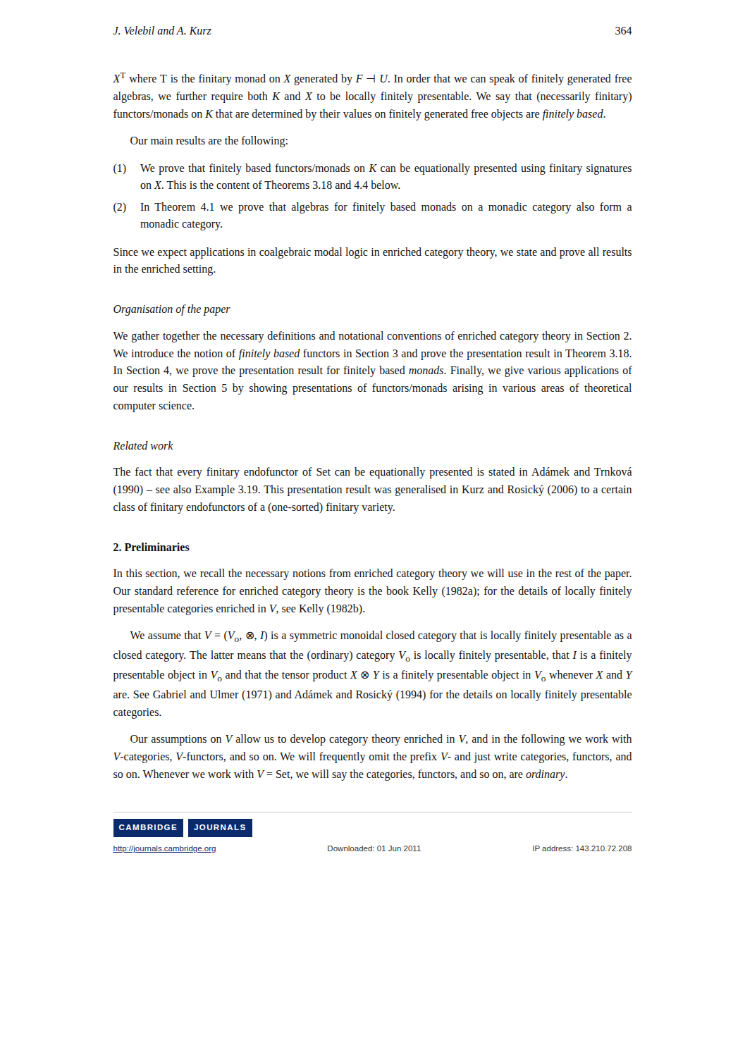J. Velebil and A. Kurz 364
XT where T is the finitary monad on X generated by F ⊣ U. In order that we can speak of finitely generated free algebras, we further require both K and X to be locally finitely presentable. We say that (necessarily finitary) functors/monads on K that are determined by their values on finitely generated free objects are finitely based.
Our main results are the following:
(1) We prove that finitely based functors/monads on K can be equationally presented using finitary signatures on X. This is the content of Theorems 3.18 and 4.4 below.
(2) In Theorem 4.1 we prove that algebras for finitely based monads on a monadic category also form a monadic category.
Since we expect applications in coalgebraic modal logic in enriched category theory, we state and prove all results in the enriched setting.
Organisation of the paper
We gather together the necessary definitions and notational conventions of enriched category theory in Section 2. We introduce the notion of finitely based functors in Section 3 and prove the presentation result in Theorem 3.18. In Section 4, we prove the presentation result for finitely based monads. Finally, we give various applications of our results in Section 5 by showing presentations of functors/monads arising in various areas of theoretical computer science.
Related work
The fact that every finitary endofunctor of Set can be equationally presented is stated in Adámek and Trnková (1990) – see also Example 3.19. This presentation result was generalised in Kurz and Rosický (2006) to a certain class of finitary endofunctors of a (one-sorted) finitary variety.
2. Preliminaries
In this section, we recall the necessary notions from enriched category theory we will use in the rest of the paper. Our standard reference for enriched category theory is the book Kelly (1982a); for the details of locally finitely presentable categories enriched in V, see Kelly (1982b).
We assume that V = (Vo, ⊗, I) is a symmetric monoidal closed category that is locally finitely presentable as a closed category. The latter means that the (ordinary) category Vo is locally finitely presentable, that I is a finitely presentable object in Vo and that the tensor product X ⊗ Y is a finitely presentable object in Vo whenever X and Y are. See Gabriel and Ulmer (1971) and Adámek and Rosický (1994) for the details on locally finitely presentable categories.
Our assumptions on V allow us to develop category theory enriched in V, and in the following we work with V-categories, V-functors, and so on. We will frequently omit the prefix V- and just write categories, functors, and so on. Whenever we work with V = Set, we will say the categories, functors, and so on, are ordinary.
CAMBRIDGE JOURNALS
http://journals.cambridge.org Downloaded: 01 Jun 2011 IP address: 143.210.72.208